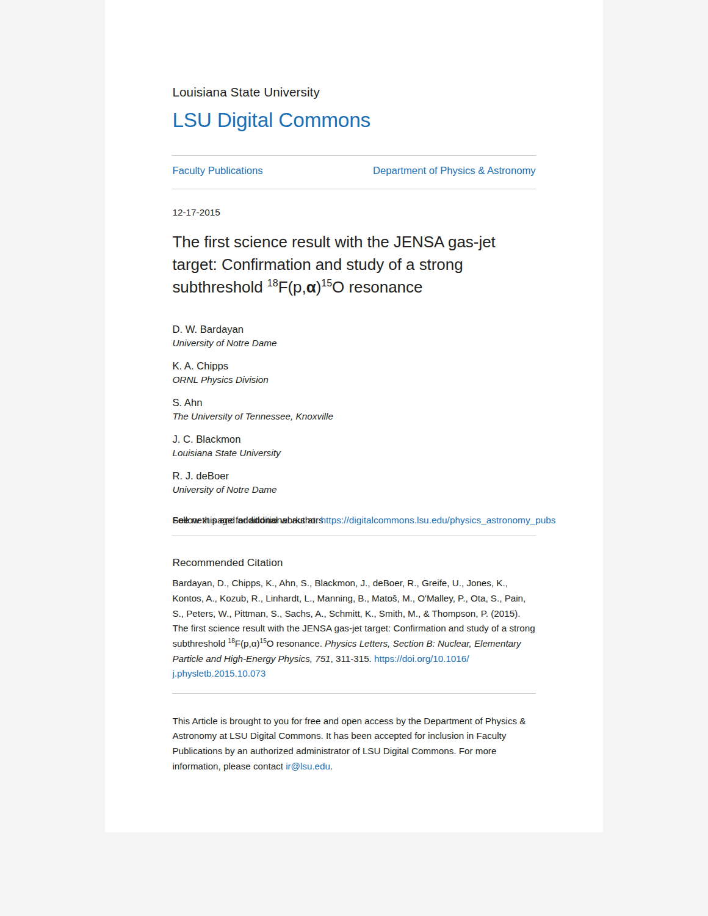Louisiana State University
LSU Digital Commons
Faculty Publications Department of Physics & Astronomy
12-17-2015
The first science result with the JENSA gas-jet target: Confirmation and study of a strong subthreshold 18F(p,α)15O resonance
D. W. Bardayan
University of Notre Dame
K. A. Chipps
ORNL Physics Division
S. Ahn
The University of Tennessee, Knoxville
J. C. Blackmon
Louisiana State University
R. J. deBoer
University of Notre Dame
See next page for additional authors Follow this and additional works at: https://digitalcommons.lsu.edu/physics_astronomy_pubs
Recommended Citation
Bardayan, D., Chipps, K., Ahn, S., Blackmon, J., deBoer, R., Greife, U., Jones, K., Kontos, A., Kozub, R., Linhardt, L., Manning, B., Matoš, M., O'Malley, P., Ota, S., Pain, S., Peters, W., Pittman, S., Sachs, A., Schmitt, K., Smith, M., & Thompson, P. (2015). The first science result with the JENSA gas-jet target: Confirmation and study of a strong subthreshold 18F(p,α)15O resonance. Physics Letters, Section B: Nuclear, Elementary Particle and High-Energy Physics, 751, 311-315. https://doi.org/10.1016/
j.physletb.2015.10.073
This Article is brought to you for free and open access by the Department of Physics & Astronomy at LSU Digital Commons. It has been accepted for inclusion in Faculty Publications by an authorized administrator of LSU Digital Commons. For more information, please contact ir@lsu.edu.